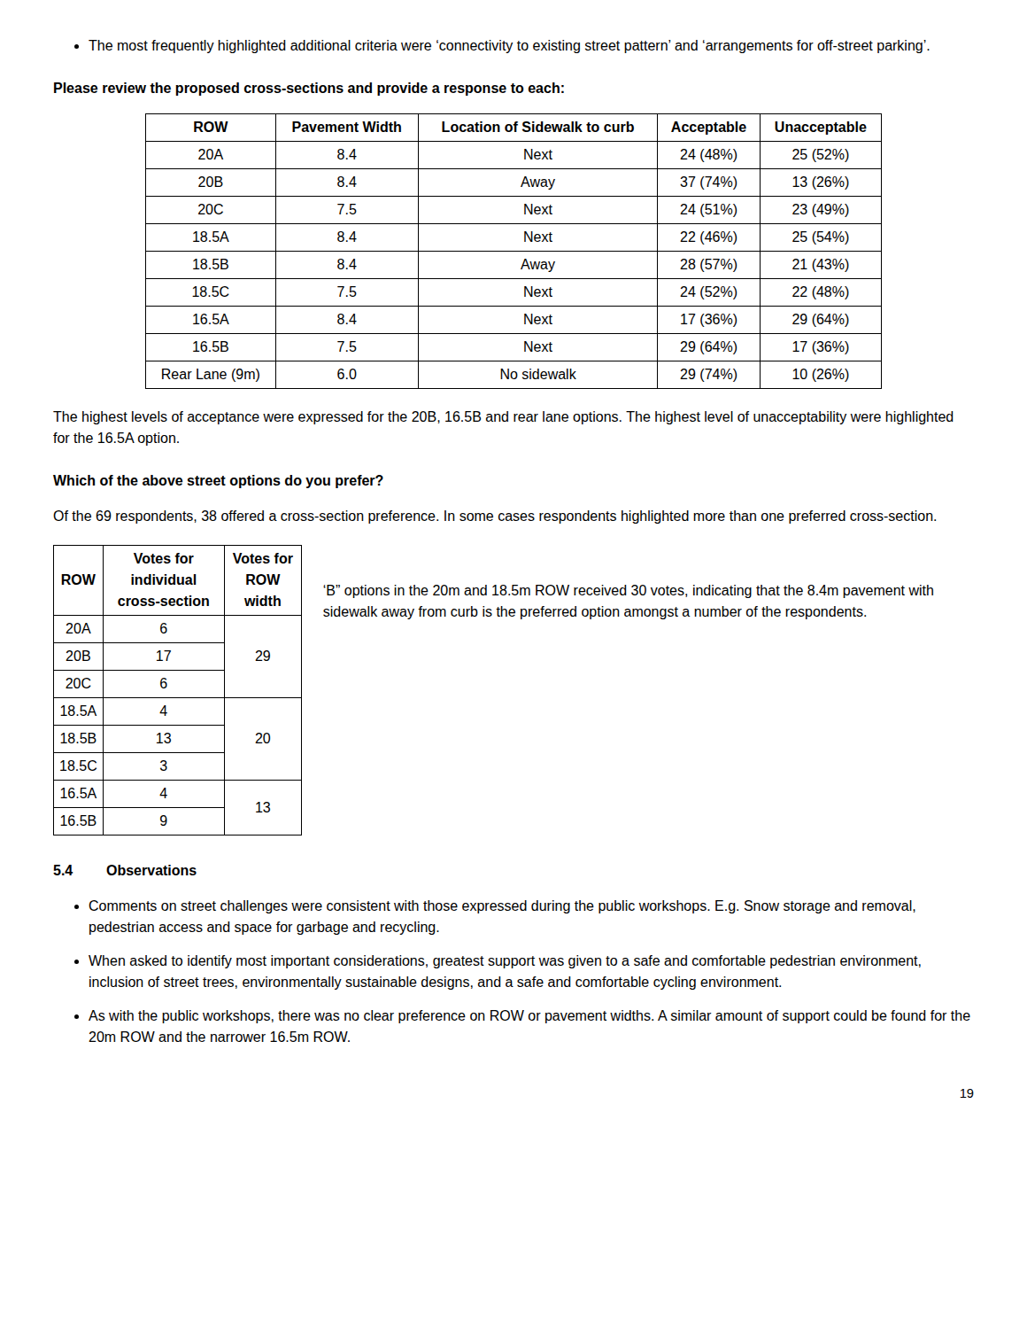The most frequently highlighted additional criteria were ‘connectivity to existing street pattern’ and ‘arrangements for off-street parking’.
Please review the proposed cross-sections and provide a response to each:
| ROW | Pavement Width | Location of Sidewalk to curb | Acceptable | Unacceptable |
| --- | --- | --- | --- | --- |
| 20A | 8.4 | Next | 24 (48%) | 25 (52%) |
| 20B | 8.4 | Away | 37 (74%) | 13 (26%) |
| 20C | 7.5 | Next | 24 (51%) | 23 (49%) |
| 18.5A | 8.4 | Next | 22 (46%) | 25 (54%) |
| 18.5B | 8.4 | Away | 28 (57%) | 21 (43%) |
| 18.5C | 7.5 | Next | 24 (52%) | 22 (48%) |
| 16.5A | 8.4 | Next | 17 (36%) | 29 (64%) |
| 16.5B | 7.5 | Next | 29 (64%) | 17 (36%) |
| Rear Lane (9m) | 6.0 | No sidewalk | 29 (74%) | 10 (26%) |
The highest levels of acceptance were expressed for the 20B, 16.5B and rear lane options. The highest level of unacceptability were highlighted for the 16.5A option.
Which of the above street options do you prefer?
Of the 69 respondents, 38 offered a cross-section preference. In some cases respondents highlighted more than one preferred cross-section.
| ROW | Votes for individual cross-section | Votes for ROW width |
| --- | --- | --- |
| 20A | 6 | 29 |
| 20B | 17 |
| 20C | 6 |
| 18.5A | 4 | 20 |
| 18.5B | 13 |
| 18.5C | 3 |
| 16.5A | 4 | 13 |
| 16.5B | 9 |
‘B” options in the 20m and 18.5m ROW received 30 votes, indicating that the 8.4m pavement with sidewalk away from curb is the preferred option amongst a number of the respondents.
5.4 Observations
Comments on street challenges were consistent with those expressed during the public workshops. E.g. Snow storage and removal, pedestrian access and space for garbage and recycling.
When asked to identify most important considerations, greatest support was given to a safe and comfortable pedestrian environment, inclusion of street trees, environmentally sustainable designs, and a safe and comfortable cycling environment.
As with the public workshops, there was no clear preference on ROW or pavement widths. A similar amount of support could be found for the 20m ROW and the narrower 16.5m ROW.
19